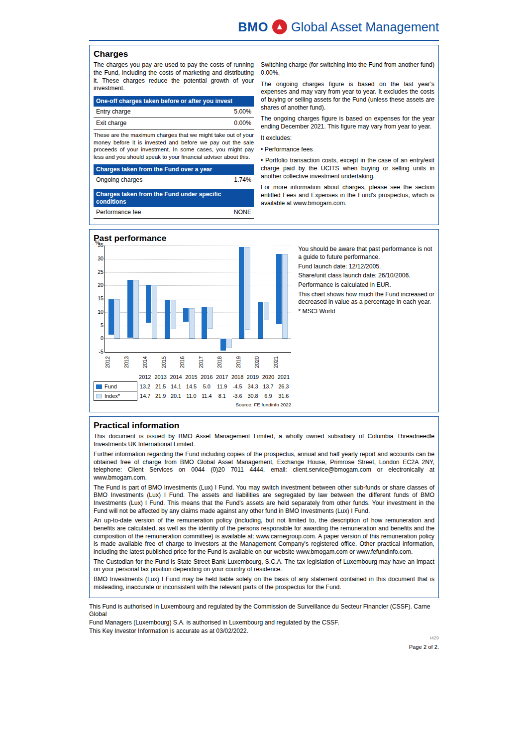BMO ▲ Global Asset Management
Charges
The charges you pay are used to pay the costs of running the Fund, including the costs of marketing and distributing it. These charges reduce the potential growth of your investment.
| One-off charges taken before or after you invest |
| --- |
| Entry charge | 5.00% |
| Exit charge | 0.00% |
These are the maximum charges that we might take out of your money before it is invested and before we pay out the sale proceeds of your investment. In some cases, you might pay less and you should speak to your financial adviser about this.
| Charges taken from the Fund over a year |
| --- |
| Ongoing charges | 1.74% |
| Charges taken from the Fund under specific conditions |
| --- |
| Performance fee | NONE |
Switching charge (for switching into the Fund from another fund) 0.00%.
The ongoing charges figure is based on the last year’s expenses and may vary from year to year. It excludes the costs of buying or selling assets for the Fund (unless these assets are shares of another fund).
The ongoing charges figure is based on expenses for the year ending December 2021. This figure may vary from year to year.
It excludes:
• Performance fees
• Portfolio transaction costs, except in the case of an entry/exit charge paid by the UCITS when buying or selling units in another collective investment undertaking.
For more information about charges, please see the section entitled Fees and Expenses in the Fund's prospectus, which is available at www.bmogam.com.
Past performance
%
35 30 25 20 15 10 5 0 -5
2012
2013
2014
2015
2016
2017
2018
2019
2020
2021
| | 2012 | 2013 | 2014 | 2015 | 2016 | 2017 | 2018 | 2019 | 2020 | 2021 |
| --- | --- | --- | --- | --- | --- | --- | --- | --- | --- | --- |
| Fund | 13.2 | 21.5 | 14.1 | 14.5 | 5.0 | 11.9 | -4.5 | 34.3 | 13.7 | 26.3 |
| Index* | 14.7 | 21.9 | 20.1 | 11.0 | 11.4 | 8.1 | -3.6 | 30.8 | 6.9 | 31.6 |
Source: FE fundinfo 2022
You should be aware that past performance is not a guide to future performance.
Fund launch date: 12/12/2005.
Share/unit class launch date: 26/10/2006.
Performance is calculated in EUR.
This chart shows how much the Fund increased or decreased in value as a percentage in each year.
* MSCI World
Practical information
This document is issued by BMO Asset Management Limited, a wholly owned subsidiary of Columbia Threadneedle Investments UK International Limited.
Further information regarding the Fund including copies of the prospectus, annual and half yearly report and accounts can be obtained free of charge from BMO Global Asset Management, Exchange House, Primrose Street, London EC2A 2NY, telephone: Client Services on 0044 (0)20 7011 4444, email: client.service@bmogam.com or electronically at www.bmogam.com.
The Fund is part of BMO Investments (Lux) I Fund. You may switch investment between other sub-funds or share classes of BMO Investments (Lux) I Fund. The assets and liabilities are segregated by law between the different funds of BMO Investments (Lux) I Fund. This means that the Fund's assets are held separately from other funds. Your investment in the Fund will not be affected by any claims made against any other fund in BMO Investments (Lux) I Fund.
An up-to-date version of the remuneration policy (including, but not limited to, the description of how remuneration and benefits are calculated, as well as the identity of the persons responsible for awarding the remuneration and benefits and the composition of the remuneration committee) is available at: www.carnegroup.com. A paper version of this remuneration policy is made available free of charge to investors at the Management Company's registered office. Other practical information, including the latest published price for the Fund is available on our website www.bmogam.com or www.fefundinfo.com.
The Custodian for the Fund is State Street Bank Luxembourg, S.C.A. The tax legislation of Luxembourg may have an impact on your personal tax position depending on your country of residence.
BMO Investments (Lux) I Fund may be held liable solely on the basis of any statement contained in this document that is misleading, inaccurate or inconsistent with the relevant parts of the prospectus for the Fund.
This Fund is authorised in Luxembourg and regulated by the Commission de Surveillance du Secteur Financier (CSSF). Carne Global
Fund Managers (Luxembourg) S.A. is authorised in Luxembourg and regulated by the CSSF.
This Key Investor Information is accurate as at 03/02/2022.
I429
Page 2 of 2.